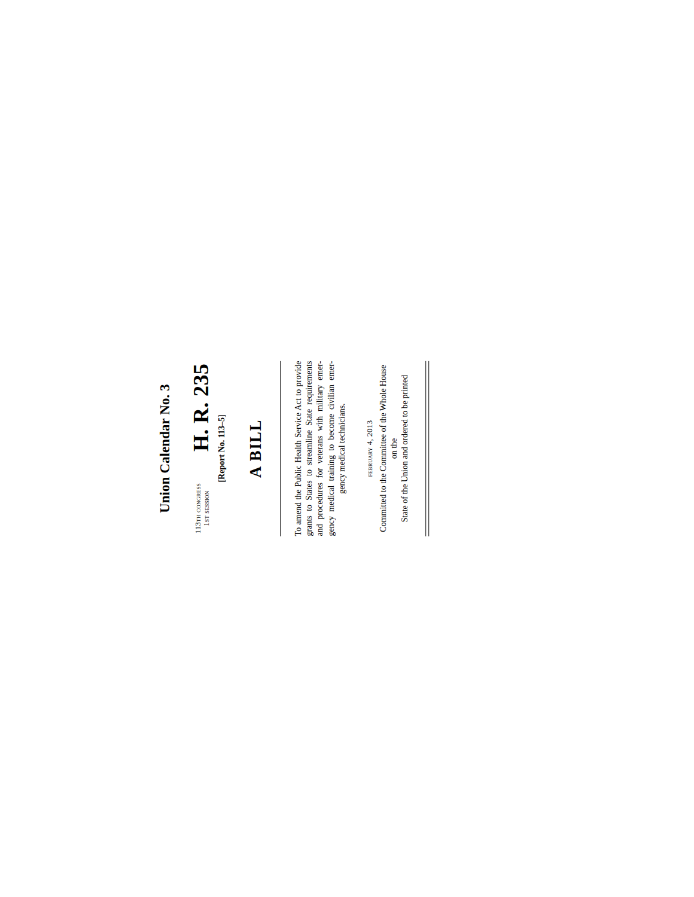Union Calendar No. 3
113TH CONGRESS
1ST SESSION
H. R. 235
[Report No. 113–5]
A BILL
To amend the Public Health Service Act to provide grants to States to streamline State requirements and procedures for veterans with military emer- gency medical training to become civilian emer- gency medical technicians.
February 4, 2013
Committed to the Committee of the Whole House on the
State of the Union and ordered to be printed